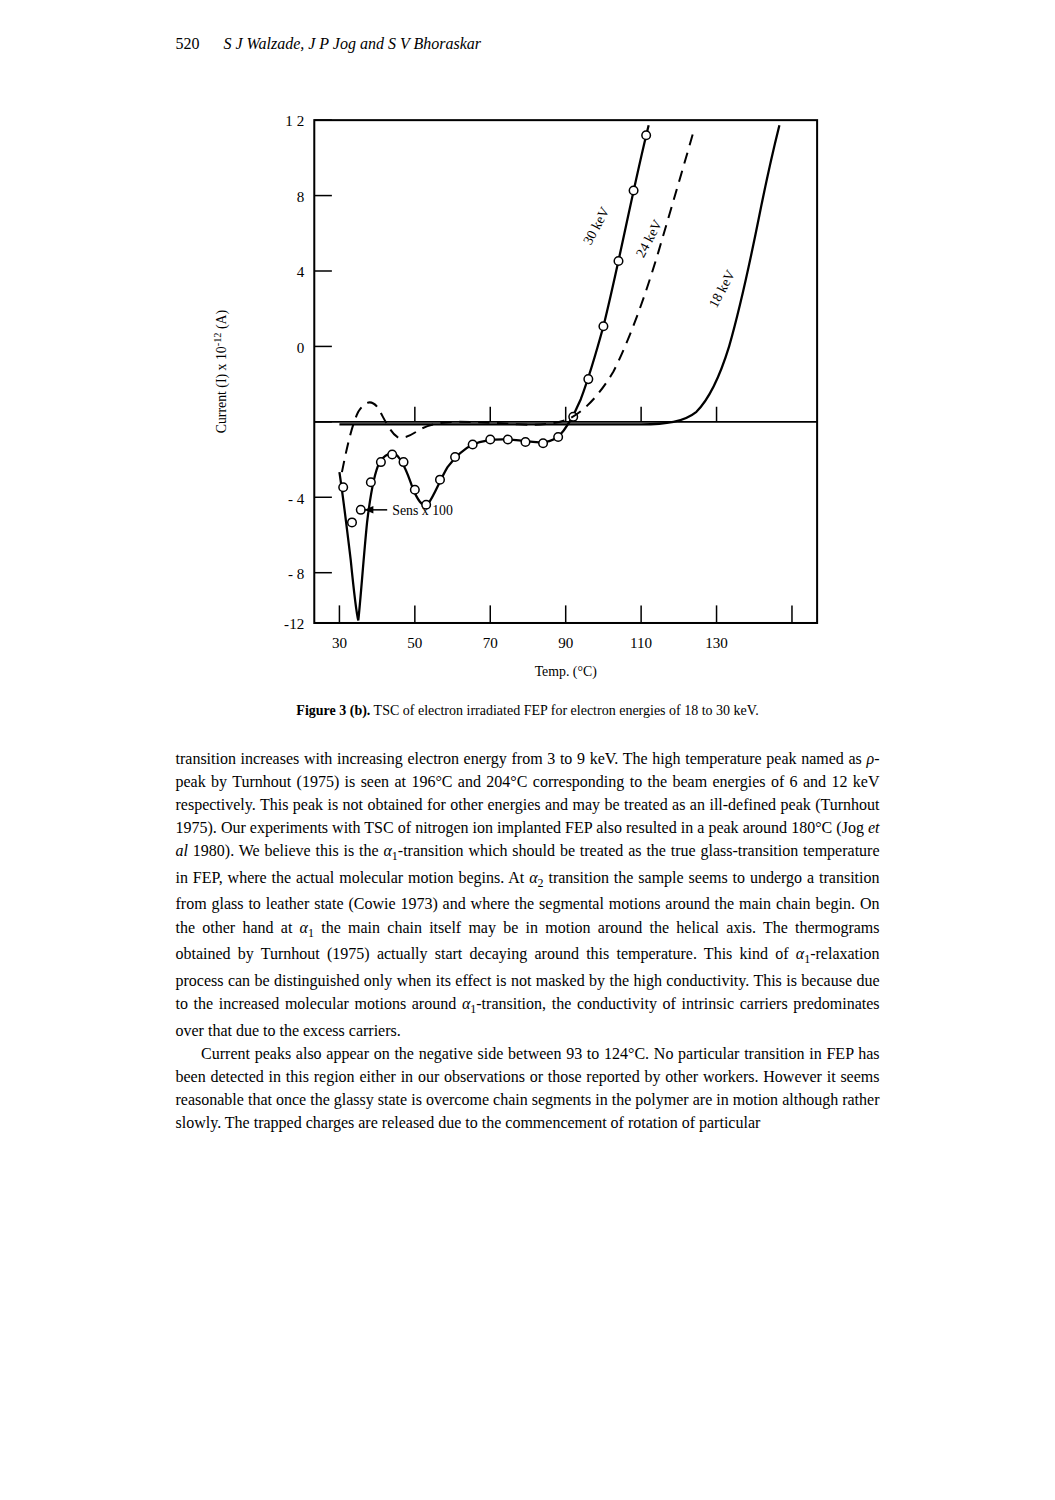520 S J Walzade, J P Jog and S V Bhoraskar
TSC of electron irradiated FEP for electron energies of 18 to 30 keV 1 2 8 4 0 - 4 - 8 -12 30 50 70 90 110 130 Temp. (°C) Current (I) x 10-12 (A) 30 keV 24 keV 18 keV Sens x 100
Figure 3 (b). TSC of electron irradiated FEP for electron energies of 18 to 30 keV.
transition increases with increasing electron energy from 3 to 9 keV. The high temperature peak named as ρ-peak by Turnhout (1975) is seen at 196°C and 204°C corresponding to the beam energies of 6 and 12 keV respectively. This peak is not obtained for other energies and may be treated as an ill-defined peak (Turnhout 1975). Our experiments with TSC of nitrogen ion implanted FEP also resulted in a peak around 180°C (Jog et al 1980). We believe this is the α 1-transition which should be treated as the true glass-transition temperature in FEP, where the actual molecular motion begins. At α 2 transition the sample seems to undergo a transition from glass to leather state (Cowie 1973) and where the segmental motions around the main chain begin. On the other hand at α 1 the main chain itself may be in motion around the helical axis. The thermograms obtained by Turnhout (1975) actually start decaying around this temperature. This kind of α 1-relaxation process can be distinguished only when its effect is not masked by the high conductivity. This is because due to the increased molecular motions around α 1-transition, the conductivity of intrinsic carriers predominates over that due to the excess carriers.
Current peaks also appear on the negative side between 93 to 124°C. No particular transition in FEP has been detected in this region either in our observations or those reported by other workers. However it seems reasonable that once the glassy state is overcome chain segments in the polymer are in motion although rather slowly. The trapped charges are released due to the commencement of rotation of particular